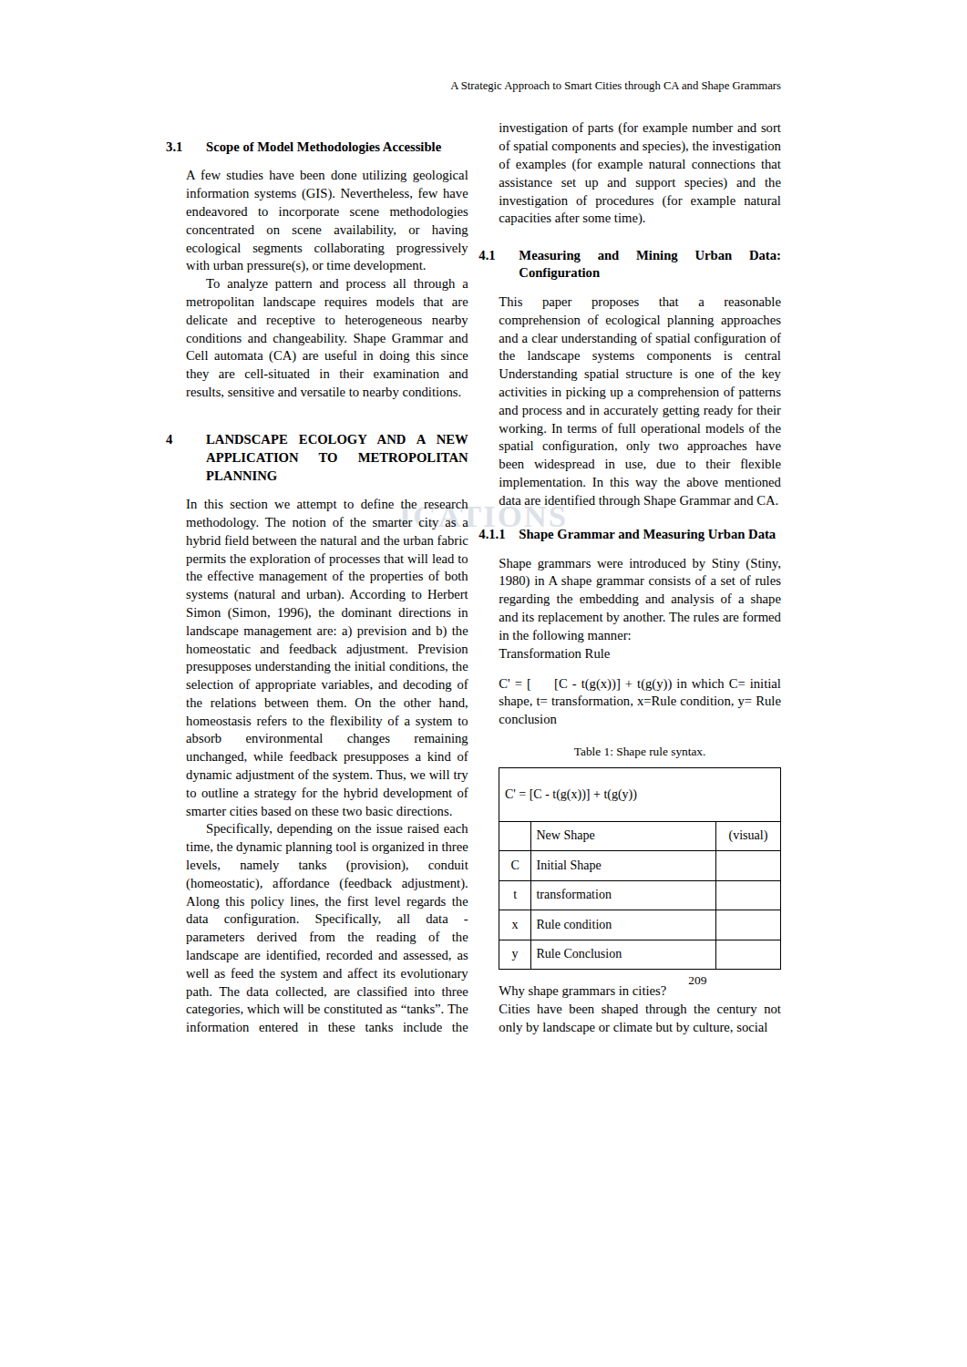ICATIONS
A Strategic Approach to Smart Cities through CA and Shape Grammars
3.1 Scope of Model Methodologies Accessible
A few studies have been done utilizing geological information systems (GIS). Nevertheless, few have endeavored to incorporate scene methodologies concentrated on scene availability, or having ecological segments collaborating progressively with urban pressure(s), or time development.
To analyze pattern and process all through a metropolitan landscape requires models that are delicate and receptive to heterogeneous nearby conditions and changeability. Shape Grammar and Cell automata (CA) are useful in doing this since they are cell-situated in their examination and results, sensitive and versatile to nearby conditions.
4 LANDSCAPE ECOLOGY AND A NEW APPLICATION TO METROPOLITAN PLANNING
In this section we attempt to define the research methodology. The notion of the smarter city as a hybrid field between the natural and the urban fabric permits the exploration of processes that will lead to the effective management of the properties of both systems (natural and urban). According to Herbert Simon (Simon, 1996), the dominant directions in landscape management are: a) prevision and b) the homeostatic and feedback adjustment. Prevision presupposes understanding the initial conditions, the selection of appropriate variables, and decoding of the relations between them. On the other hand, homeostasis refers to the flexibility of a system to absorb environmental changes remaining unchanged, while feedback presupposes a kind of dynamic adjustment of the system. Thus, we will try to outline a strategy for the hybrid development of smarter cities based on these two basic directions.
Specifically, depending on the issue raised each time, the dynamic planning tool is organized in three levels, namely tanks (provision), conduit (homeostatic), affordance (feedback adjustment). Along this policy lines, the first level regards the data configuration. Specifically, all data - parameters derived from the reading of the landscape are identified, recorded and assessed, as well as feed the system and affect its evolutionary path. The data collected, are classified into three categories, which will be constituted as “tanks”. The information entered in these tanks include the investigation of parts (for example number and sort of spatial components and species), the investigation of examples (for example natural connections that assistance set up and support species) and the investigation of procedures (for example natural capacities after some time).
4.1 Measuring and Mining Urban Data: Configuration
This paper proposes that a reasonable comprehension of ecological planning approaches and a clear understanding of spatial configuration of the landscape systems components is central Understanding spatial structure is one of the key activities in picking up a comprehension of patterns and process and in accurately getting ready for their working. In terms of full operational models of the spatial configuration, only two approaches have been widespread in use, due to their flexible implementation. In this way the above mentioned data are identified through Shape Grammar and CA.
4.1.1 Shape Grammar and Measuring Urban Data
Shape grammars were introduced by Stiny (Stiny, 1980) in A shape grammar consists of a set of rules regarding the embedding and analysis of a shape and its replacement by another. The rules are formed in the following manner:
Transformation Rule
C' = [ [C - t(g(x))] + t(g(y)) in which C= initial shape, t= transformation, x=Rule condition, y= Rule conclusion
Table 1: Shape rule syntax.
| C' = [C - t(g(x))] + t(g(y)) |
| | New Shape | (visual) |
| C | Initial Shape | |
| t | transformation | |
| x | Rule condition | |
| y | Rule Conclusion | |
Why shape grammars in cities?
Cities have been shaped through the century not only by landscape or climate but by culture, social
209